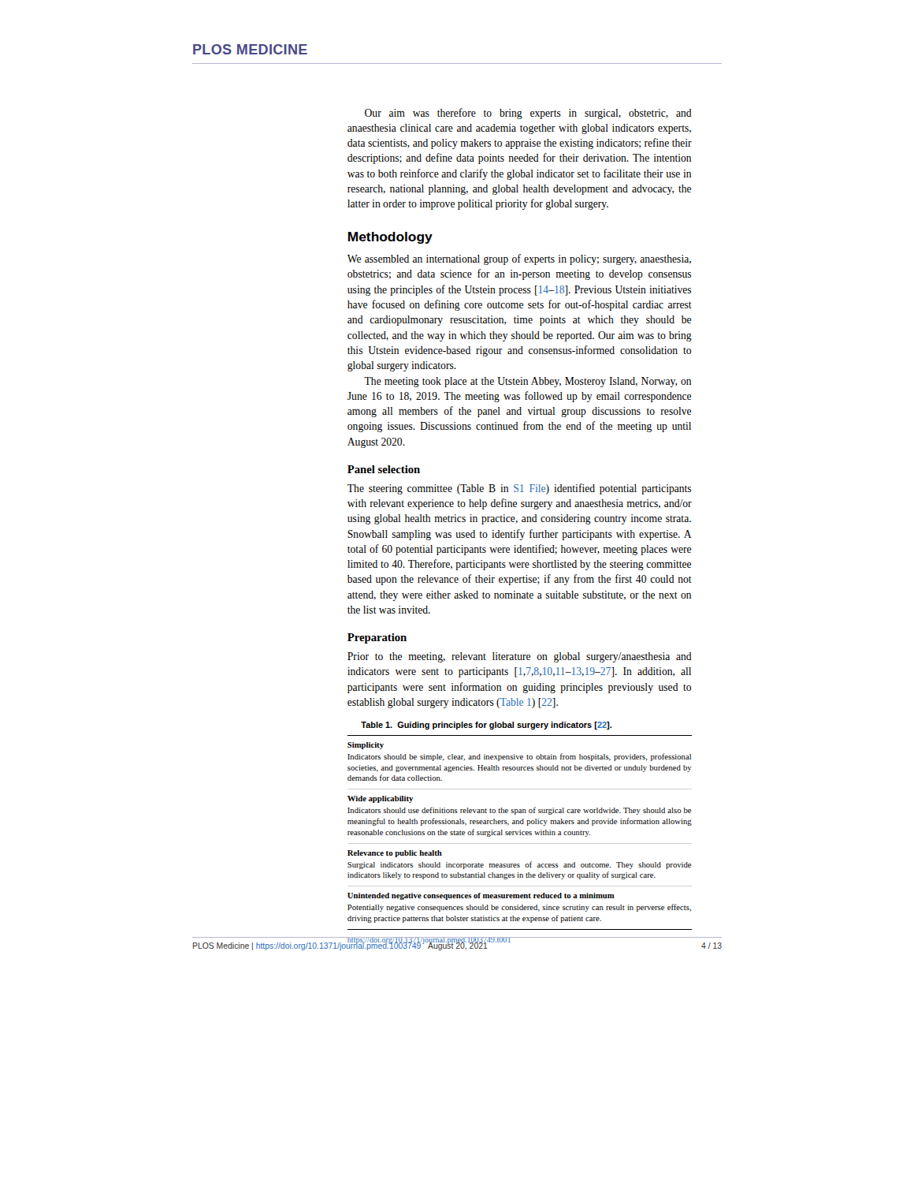PLOS MEDICINE
Our aim was therefore to bring experts in surgical, obstetric, and anaesthesia clinical care and academia together with global indicators experts, data scientists, and policy makers to appraise the existing indicators; refine their descriptions; and define data points needed for their derivation. The intention was to both reinforce and clarify the global indicator set to facilitate their use in research, national planning, and global health development and advocacy, the latter in order to improve political priority for global surgery.
Methodology
We assembled an international group of experts in policy; surgery, anaesthesia, obstetrics; and data science for an in-person meeting to develop consensus using the principles of the Utstein process [14–18]. Previous Utstein initiatives have focused on defining core outcome sets for out-of-hospital cardiac arrest and cardiopulmonary resuscitation, time points at which they should be collected, and the way in which they should be reported. Our aim was to bring this Utstein evidence-based rigour and consensus-informed consolidation to global surgery indicators.
The meeting took place at the Utstein Abbey, Mosteroy Island, Norway, on June 16 to 18, 2019. The meeting was followed up by email correspondence among all members of the panel and virtual group discussions to resolve ongoing issues. Discussions continued from the end of the meeting up until August 2020.
Panel selection
The steering committee (Table B in S1 File) identified potential participants with relevant experience to help define surgery and anaesthesia metrics, and/or using global health metrics in practice, and considering country income strata. Snowball sampling was used to identify further participants with expertise. A total of 60 potential participants were identified; however, meeting places were limited to 40. Therefore, participants were shortlisted by the steering committee based upon the relevance of their expertise; if any from the first 40 could not attend, they were either asked to nominate a suitable substitute, or the next on the list was invited.
Preparation
Prior to the meeting, relevant literature on global surgery/anaesthesia and indicators were sent to participants [1,7,8,10,11–13,19–27]. In addition, all participants were sent information on guiding principles previously used to establish global surgery indicators (Table 1) [22].
Table 1. Guiding principles for global surgery indicators [22].
| Simplicity Indicators should be simple, clear, and inexpensive to obtain from hospitals, providers, professional societies, and governmental agencies. Health resources should not be diverted or unduly burdened by demands for data collection. |
| Wide applicability Indicators should use definitions relevant to the span of surgical care worldwide. They should also be meaningful to health professionals, researchers, and policy makers and provide information allowing reasonable conclusions on the state of surgical services within a country. |
| Relevance to public health Surgical indicators should incorporate measures of access and outcome. They should provide indicators likely to respond to substantial changes in the delivery or quality of surgical care. |
| Unintended negative consequences of measurement reduced to a minimum Potentially negative consequences should be considered, since scrutiny can result in perverse effects, driving practice patterns that bolster statistics at the expense of patient care. |
https://doi.org/10.1371/journal.pmed.1003749.t001
PLOS Medicine | https://doi.org/10.1371/journal.pmed.1003749 August 20, 2021
4 / 13